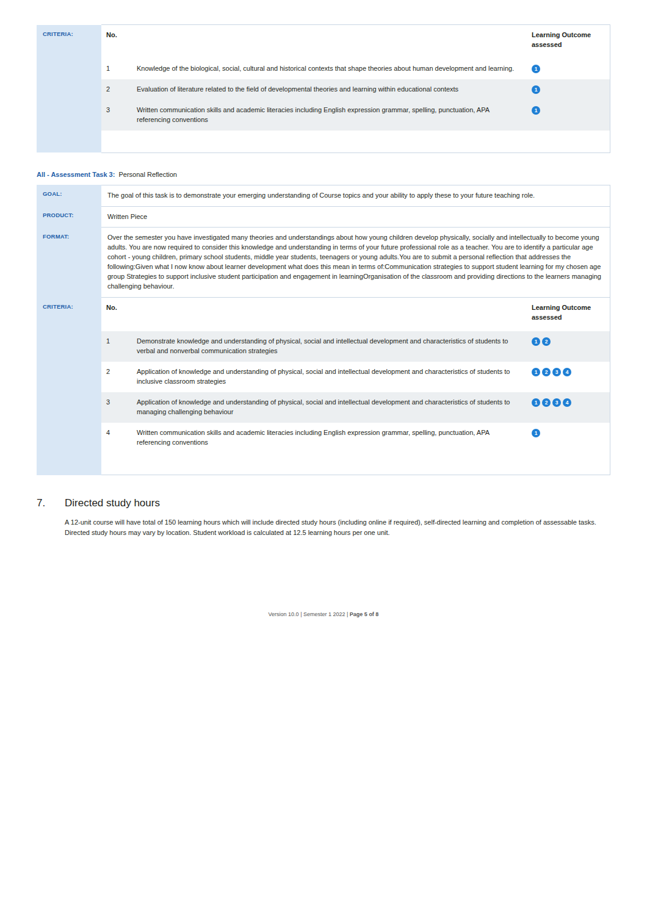| CRITERIA: | / No. / / Learning Outcome assessed / / 1 / Knowledge of the biological, social, cultural and historical contexts that shape theories about human development and learning. / 1 / / 2 / Evaluation of literature related to the field of developmental theories and learning within educational contexts / 1 / / 3 / Written communication skills and academic literacies including English expression grammar, spelling, punctuation, APA referencing conventions / 1 / |
All - Assessment Task 3: Personal Reflection
| GOAL: | The goal of this task is to demonstrate your emerging understanding of Course topics and your ability to apply these to your future teaching role. |
| PRODUCT: | Written Piece |
| FORMAT: | Over the semester you have investigated many theories and understandings about how young children develop physically, socially and intellectually to become young adults. You are now required to consider this knowledge and understanding in terms of your future professional role as a teacher. You are to identify a particular age cohort - young children, primary school students, middle year students, teenagers or young adults.You are to submit a personal reflection that addresses the following:Given what I now know about learner development what does this mean in terms of:Communication strategies to support student learning for my chosen age group Strategies to support inclusive student participation and engagement in learningOrganisation of the classroom and providing directions to the learners managing challenging behaviour. |
| CRITERIA: | / No. / / Learning Outcome assessed / / 1 / Demonstrate knowledge and understanding of physical, social and intellectual development and characteristics of students to verbal and nonverbal communication strategies / 1 2 / / 2 / Application of knowledge and understanding of physical, social and intellectual development and characteristics of students to inclusive classroom strategies / 1 2 3 4 / / 3 / Application of knowledge and understanding of physical, social and intellectual development and characteristics of students to managing challenging behaviour / 1 2 3 4 / / 4 / Written communication skills and academic literacies including English expression grammar, spelling, punctuation, APA referencing conventions / 1 / |
7.
Directed study hours
A 12-unit course will have total of 150 learning hours which will include directed study hours (including online if required), self-directed learning and completion of assessable tasks. Directed study hours may vary by location. Student workload is calculated at 12.5 learning hours per one unit.
Version 10.0 | Semester 1 2022 | Page 5 of 8